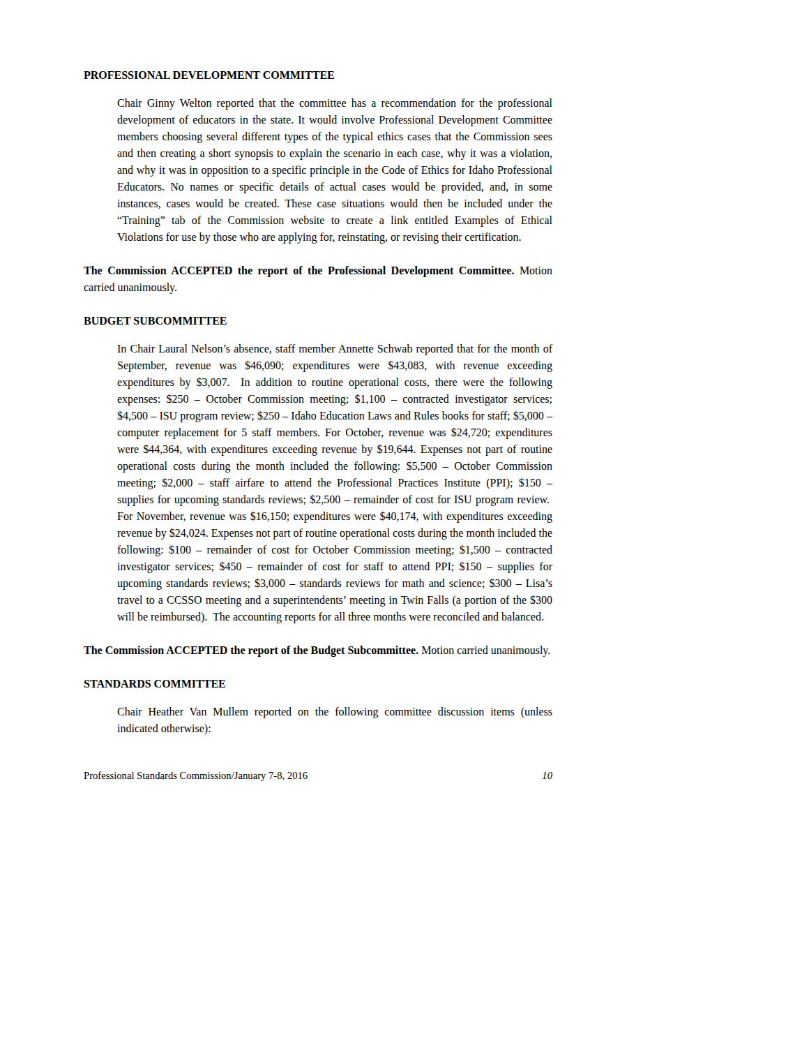Professional Development Committee
Chair Ginny Welton reported that the committee has a recommendation for the professional development of educators in the state. It would involve Professional Development Committee members choosing several different types of the typical ethics cases that the Commission sees and then creating a short synopsis to explain the scenario in each case, why it was a violation, and why it was in opposition to a specific principle in the Code of Ethics for Idaho Professional Educators. No names or specific details of actual cases would be provided, and, in some instances, cases would be created. These case situations would then be included under the “Training” tab of the Commission website to create a link entitled Examples of Ethical Violations for use by those who are applying for, reinstating, or revising their certification.
The Commission ACCEPTED the report of the Professional Development Committee. Motion carried unanimously.
Budget Subcommittee
In Chair Laural Nelson’s absence, staff member Annette Schwab reported that for the month of September, revenue was $46,090; expenditures were $43,083, with revenue exceeding expenditures by $3,007. In addition to routine operational costs, there were the following expenses: $250 – October Commission meeting; $1,100 – contracted investigator services; $4,500 – ISU program review; $250 – Idaho Education Laws and Rules books for staff; $5,000 – computer replacement for 5 staff members. For October, revenue was $24,720; expenditures were $44,364, with expenditures exceeding revenue by $19,644. Expenses not part of routine operational costs during the month included the following: $5,500 – October Commission meeting; $2,000 – staff airfare to attend the Professional Practices Institute (PPI); $150 – supplies for upcoming standards reviews; $2,500 – remainder of cost for ISU program review. For November, revenue was $16,150; expenditures were $40,174, with expenditures exceeding revenue by $24,024. Expenses not part of routine operational costs during the month included the following: $100 – remainder of cost for October Commission meeting; $1,500 – contracted investigator services; $450 – remainder of cost for staff to attend PPI; $150 – supplies for upcoming standards reviews; $3,000 – standards reviews for math and science; $300 – Lisa’s travel to a CCSSO meeting and a superintendents’ meeting in Twin Falls (a portion of the $300 will be reimbursed). The accounting reports for all three months were reconciled and balanced.
The Commission ACCEPTED the report of the Budget Subcommittee. Motion carried unanimously.
Standards Committee
Chair Heather Van Mullem reported on the following committee discussion items (unless indicated otherwise):
Professional Standards Commission/January 7-8, 2016 10